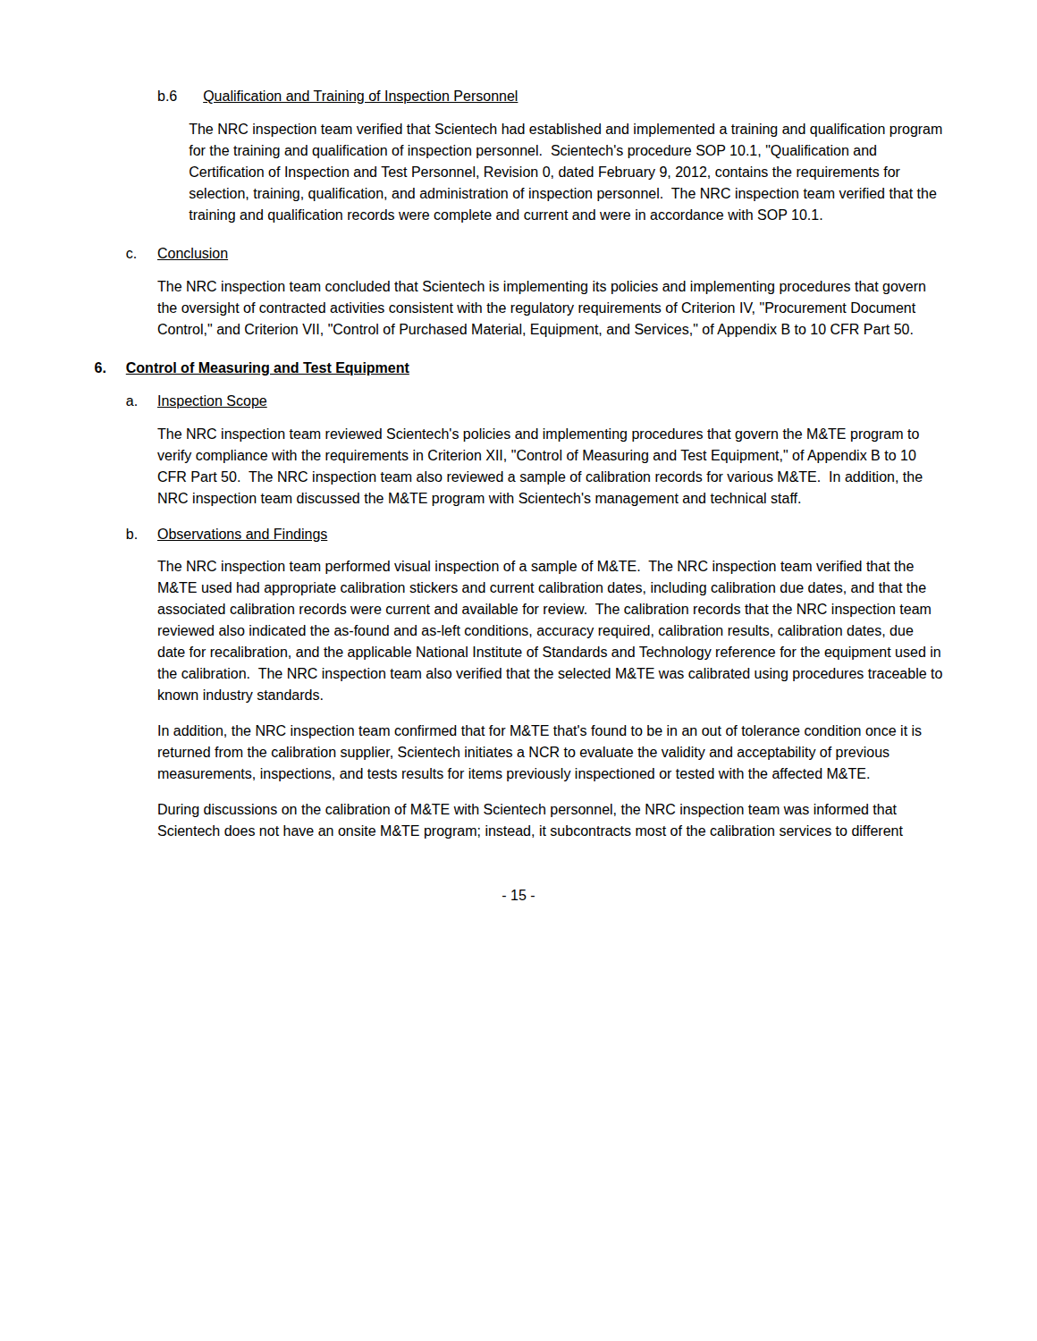b.6 Qualification and Training of Inspection Personnel
The NRC inspection team verified that Scientech had established and implemented a training and qualification program for the training and qualification of inspection personnel. Scientech's procedure SOP 10.1, "Qualification and Certification of Inspection and Test Personnel, Revision 0, dated February 9, 2012, contains the requirements for selection, training, qualification, and administration of inspection personnel. The NRC inspection team verified that the training and qualification records were complete and current and were in accordance with SOP 10.1.
c. Conclusion
The NRC inspection team concluded that Scientech is implementing its policies and implementing procedures that govern the oversight of contracted activities consistent with the regulatory requirements of Criterion IV, "Procurement Document Control," and Criterion VII, "Control of Purchased Material, Equipment, and Services," of Appendix B to 10 CFR Part 50.
6. Control of Measuring and Test Equipment
a. Inspection Scope
The NRC inspection team reviewed Scientech's policies and implementing procedures that govern the M&TE program to verify compliance with the requirements in Criterion XII, "Control of Measuring and Test Equipment," of Appendix B to 10 CFR Part 50. The NRC inspection team also reviewed a sample of calibration records for various M&TE. In addition, the NRC inspection team discussed the M&TE program with Scientech's management and technical staff.
b. Observations and Findings
The NRC inspection team performed visual inspection of a sample of M&TE. The NRC inspection team verified that the M&TE used had appropriate calibration stickers and current calibration dates, including calibration due dates, and that the associated calibration records were current and available for review. The calibration records that the NRC inspection team reviewed also indicated the as-found and as-left conditions, accuracy required, calibration results, calibration dates, due date for recalibration, and the applicable National Institute of Standards and Technology reference for the equipment used in the calibration. The NRC inspection team also verified that the selected M&TE was calibrated using procedures traceable to known industry standards.
In addition, the NRC inspection team confirmed that for M&TE that's found to be in an out of tolerance condition once it is returned from the calibration supplier, Scientech initiates a NCR to evaluate the validity and acceptability of previous measurements, inspections, and tests results for items previously inspectioned or tested with the affected M&TE.
During discussions on the calibration of M&TE with Scientech personnel, the NRC inspection team was informed that Scientech does not have an onsite M&TE program; instead, it subcontracts most of the calibration services to different
- 15 -